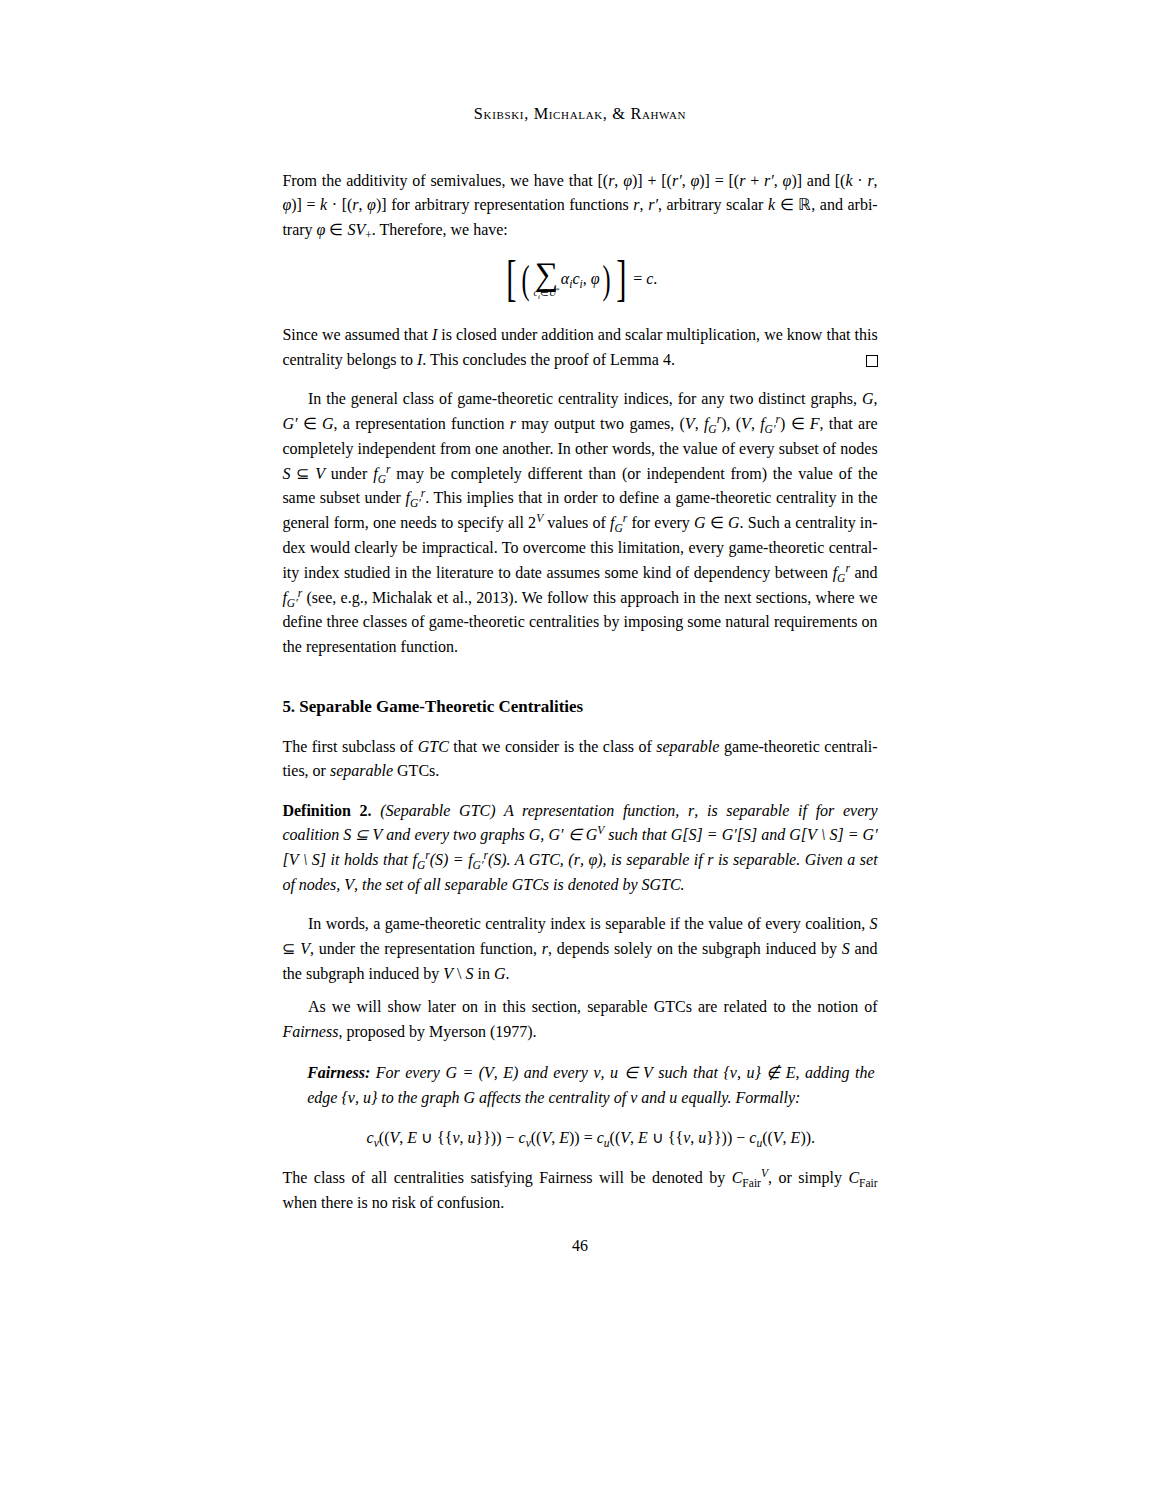Skibski, Michalak, & Rahwan
From the additivity of semivalues, we have that [(r, φ)] + [(r′, φ)] = [(r + r′, φ)] and [(k · r, φ)] = k · [(r, φ)] for arbitrary representation functions r, r′, arbitrary scalar k ∈ ℝ, and arbitrary φ ∈ SV+. Therefore, we have:
[ ( ∑ ci∈U* αici, φ ) ] = c.
Since we assumed that I is closed under addition and scalar multiplication, we know that this centrality belongs to I. This concludes the proof of Lemma 4.
In the general class of game-theoretic centrality indices, for any two distinct graphs, G, G′ ∈ G, a representation function r may output two games, (V, fGr), (V, fG′r) ∈ F, that are completely independent from one another. In other words, the value of every subset of nodes S ⊆ V under fGr may be completely different than (or independent from) the value of the same subset under fG′r. This implies that in order to define a game-theoretic centrality in the general form, one needs to specify all 2V values of fGr for every G ∈ G. Such a centrality index would clearly be impractical. To overcome this limitation, every game-theoretic centrality index studied in the literature to date assumes some kind of dependency between fGr and fG′r (see, e.g., Michalak et al., 2013). We follow this approach in the next sections, where we define three classes of game-theoretic centralities by imposing some natural requirements on the representation function.
5. Separable Game-Theoretic Centralities
The first subclass of GTC that we consider is the class of separable game-theoretic centralities, or separable GTCs.
Definition 2. (Separable GTC) A representation function, r, is separable if for every coalition S ⊆ V and every two graphs G, G′ ∈ GV such that G[S] = G′[S] and G[V \ S] = G′[V \ S] it holds that fGr(S) = fG′r(S). A GTC, (r, φ), is separable if r is separable. Given a set of nodes, V, the set of all separable GTCs is denoted by SGTC.
In words, a game-theoretic centrality index is separable if the value of every coalition, S ⊆ V, under the representation function, r, depends solely on the subgraph induced by S and the subgraph induced by V \ S in G.
As we will show later on in this section, separable GTCs are related to the notion of Fairness, proposed by Myerson (1977).
Fairness: For every G = (V, E) and every v, u ∈ V such that {v, u} ∉ E, adding the edge {v, u} to the graph G affects the centrality of v and u equally. Formally:
cv((V, E ∪ {{v, u}})) − cv((V, E)) = cu((V, E ∪ {{v, u}})) − cu((V, E)).
The class of all centralities satisfying Fairness will be denoted by CFairV, or simply CFair when there is no risk of confusion.
46